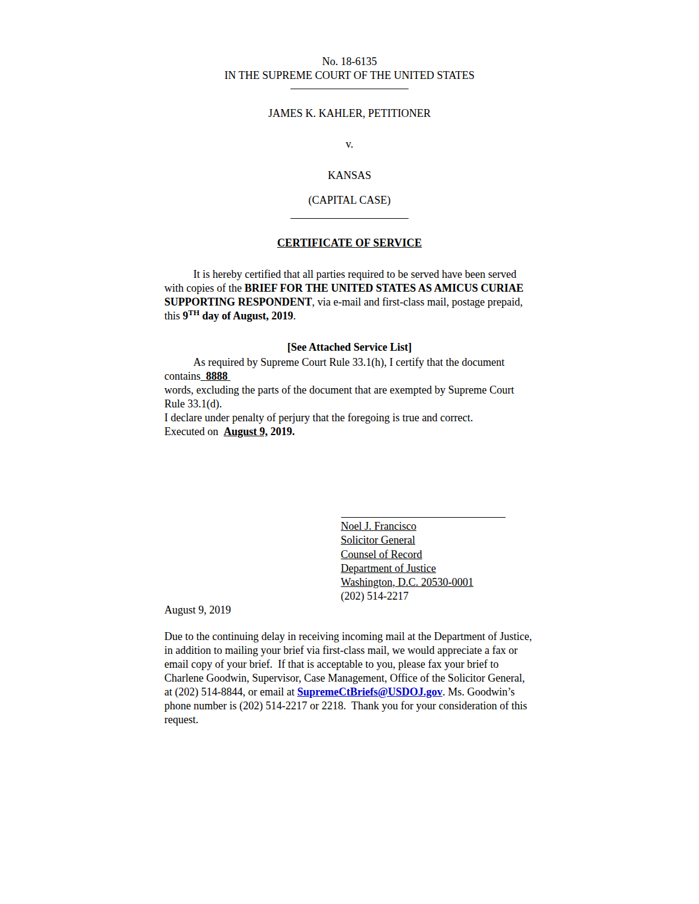No. 18-6135
IN THE SUPREME COURT OF THE UNITED STATES
JAMES K. KAHLER, PETITIONER
v.
KANSAS
(CAPITAL CASE)
CERTIFICATE OF SERVICE
It is hereby certified that all parties required to be served have been served with copies of the BRIEF FOR THE UNITED STATES AS AMICUS CURIAE SUPPORTING RESPONDENT, via e-mail and first-class mail, postage prepaid, this 9TH day of August, 2019.
[See Attached Service List]
As required by Supreme Court Rule 33.1(h), I certify that the document contains 8888
words, excluding the parts of the document that are exempted by Supreme Court Rule 33.1(d).
I declare under penalty of perjury that the foregoing is true and correct.
Executed on August 9, 2019.
Noel J. Francisco
Solicitor General
Counsel of Record
Department of Justice
Washington, D.C. 20530-0001
(202) 514-2217
August 9, 2019
Due to the continuing delay in receiving incoming mail at the Department of Justice, in addition to mailing your brief via first-class mail, we would appreciate a fax or email copy of your brief. If that is acceptable to you, please fax your brief to Charlene Goodwin, Supervisor, Case Management, Office of the Solicitor General, at (202) 514-8844, or email at SupremeCtBriefs@USDOJ.gov. Ms. Goodwin’s phone number is (202) 514-2217 or 2218. Thank you for your consideration of this request.